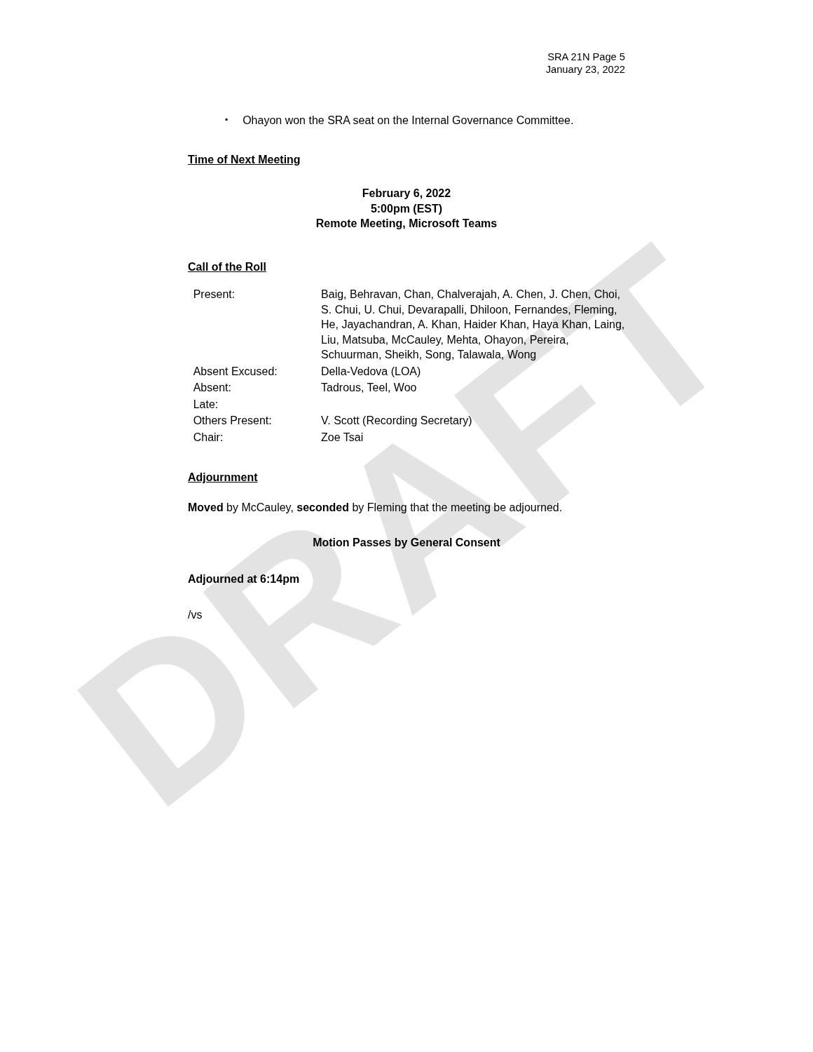DRAFT
SRA 21N Page 5
January 23, 2022
▪ Ohayon won the SRA seat on the Internal Governance Committee.
Time of Next Meeting
February 6, 2022
5:00pm (EST)
Remote Meeting, Microsoft Teams
Call of the Roll
| Present: | Baig, Behravan, Chan, Chalverajah, A. Chen, J. Chen, Choi, S. Chui, U. Chui, Devarapalli, Dhiloon, Fernandes, Fleming, He, Jayachandran, A. Khan, Haider Khan, Haya Khan, Laing, Liu, Matsuba, McCauley, Mehta, Ohayon, Pereira, Schuurman, Sheikh, Song, Talawala, Wong |
| Absent Excused: | Della-Vedova (LOA) |
| Absent: | Tadrous, Teel, Woo |
| Late: | |
| Others Present: | V. Scott (Recording Secretary) |
| Chair: | Zoe Tsai |
Adjournment
Moved by McCauley, seconded by Fleming that the meeting be adjourned.
Motion Passes by General Consent
Adjourned at 6:14pm
/vs